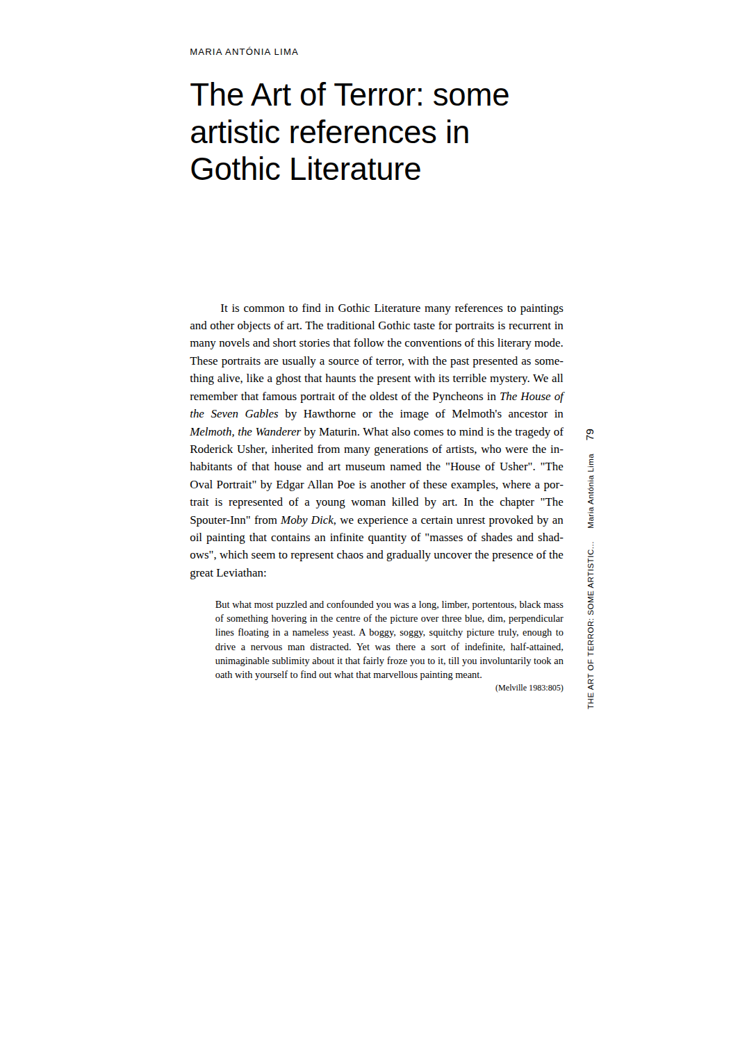MARIA ANTÓNIA LIMA
The Art of Terror: some artistic references in Gothic Literature
It is common to find in Gothic Literature many references to paintings and other objects of art. The traditional Gothic taste for portraits is recurrent in many novels and short stories that follow the conventions of this literary mode. These portraits are usually a source of terror, with the past presented as something alive, like a ghost that haunts the present with its terrible mystery. We all remember that famous portrait of the oldest of the Pyncheons in The House of the Seven Gables by Hawthorne or the image of Melmoth's ancestor in Melmoth, the Wanderer by Maturin. What also comes to mind is the tragedy of Roderick Usher, inherited from many generations of artists, who were the inhabitants of that house and art museum named the "House of Usher". "The Oval Portrait" by Edgar Allan Poe is another of these examples, where a portrait is represented of a young woman killed by art. In the chapter "The Spouter-Inn" from Moby Dick, we experience a certain unrest provoked by an oil painting that contains an infinite quantity of "masses of shades and shadows", which seem to represent chaos and gradually uncover the presence of the great Leviathan:
But what most puzzled and confounded you was a long, limber, portentous, black mass of something hovering in the centre of the picture over three blue, dim, perpendicular lines floating in a nameless yeast. A boggy, soggy, squitchy picture truly, enough to drive a nervous man distracted. Yet was there a sort of indefinite, half-attained, unimaginable sublimity about it that fairly froze you to it, till you involuntarily took an oath with yourself to find out what that marvellous painting meant.
(Melville 1983:805)
THE ART OF TERROR: SOME ARTISTIC... Maria Antónia Lima 79